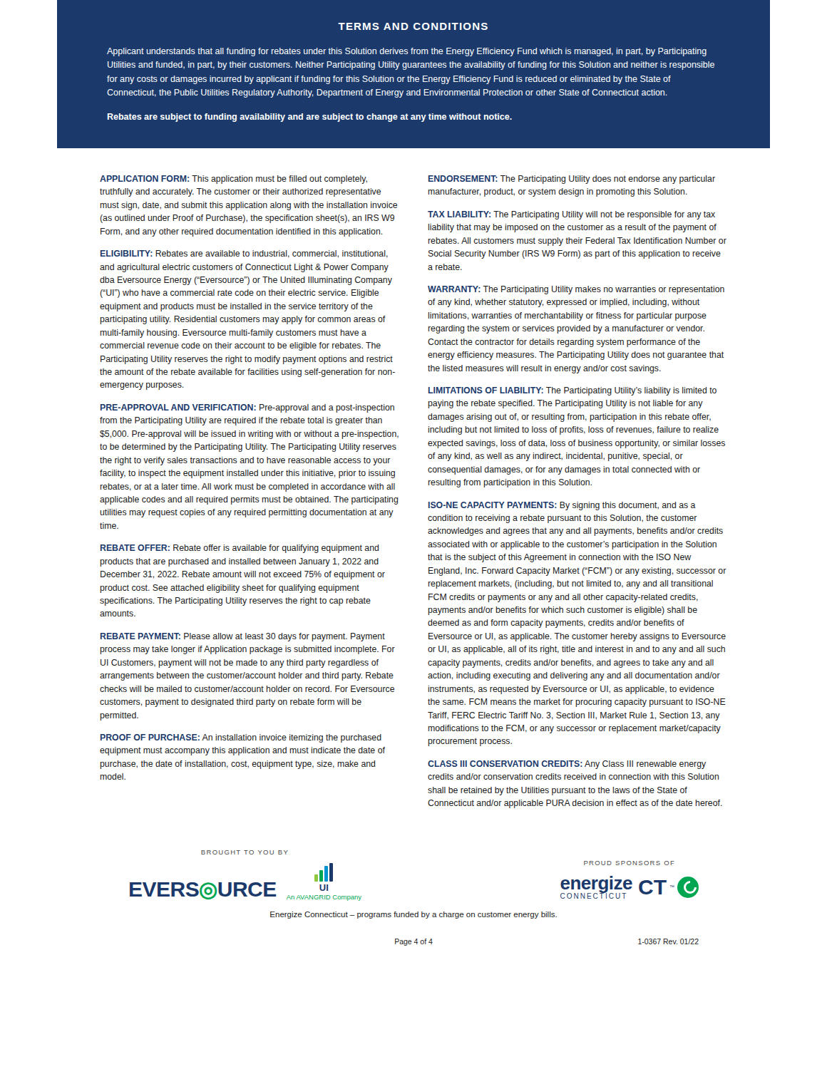TERMS AND CONDITIONS
Applicant understands that all funding for rebates under this Solution derives from the Energy Efficiency Fund which is managed, in part, by Participating Utilities and funded, in part, by their customers. Neither Participating Utility guarantees the availability of funding for this Solution and neither is responsible for any costs or damages incurred by applicant if funding for this Solution or the Energy Efficiency Fund is reduced or eliminated by the State of Connecticut, the Public Utilities Regulatory Authority, Department of Energy and Environmental Protection or other State of Connecticut action.
Rebates are subject to funding availability and are subject to change at any time without notice.
APPLICATION FORM: This application must be filled out completely, truthfully and accurately. The customer or their authorized representative must sign, date, and submit this application along with the installation invoice (as outlined under Proof of Purchase), the specification sheet(s), an IRS W9 Form, and any other required documentation identified in this application.
ELIGIBILITY: Rebates are available to industrial, commercial, institutional, and agricultural electric customers of Connecticut Light & Power Company dba Eversource Energy (“Eversource”) or The United Illuminating Company (“UI”) who have a commercial rate code on their electric service. Eligible equipment and products must be installed in the service territory of the participating utility. Residential customers may apply for common areas of multi-family housing. Eversource multi-family customers must have a commercial revenue code on their account to be eligible for rebates. The Participating Utility reserves the right to modify payment options and restrict the amount of the rebate available for facilities using self-generation for non-emergency purposes.
PRE-APPROVAL AND VERIFICATION: Pre-approval and a post-inspection from the Participating Utility are required if the rebate total is greater than $5,000. Pre-approval will be issued in writing with or without a pre-inspection, to be determined by the Participating Utility. The Participating Utility reserves the right to verify sales transactions and to have reasonable access to your facility, to inspect the equipment installed under this initiative, prior to issuing rebates, or at a later time. All work must be completed in accordance with all applicable codes and all required permits must be obtained. The participating utilities may request copies of any required permitting documentation at any time.
REBATE OFFER: Rebate offer is available for qualifying equipment and products that are purchased and installed between January 1, 2022 and December 31, 2022. Rebate amount will not exceed 75% of equipment or product cost. See attached eligibility sheet for qualifying equipment specifications. The Participating Utility reserves the right to cap rebate amounts.
REBATE PAYMENT: Please allow at least 30 days for payment. Payment process may take longer if Application package is submitted incomplete. For UI Customers, payment will not be made to any third party regardless of arrangements between the customer/account holder and third party. Rebate checks will be mailed to customer/account holder on record. For Eversource customers, payment to designated third party on rebate form will be permitted.
PROOF OF PURCHASE: An installation invoice itemizing the purchased equipment must accompany this application and must indicate the date of purchase, the date of installation, cost, equipment type, size, make and model.
ENDORSEMENT: The Participating Utility does not endorse any particular manufacturer, product, or system design in promoting this Solution.
TAX LIABILITY: The Participating Utility will not be responsible for any tax liability that may be imposed on the customer as a result of the payment of rebates. All customers must supply their Federal Tax Identification Number or Social Security Number (IRS W9 Form) as part of this application to receive a rebate.
WARRANTY: The Participating Utility makes no warranties or representation of any kind, whether statutory, expressed or implied, including, without limitations, warranties of merchantability or fitness for particular purpose regarding the system or services provided by a manufacturer or vendor. Contact the contractor for details regarding system performance of the energy efficiency measures. The Participating Utility does not guarantee that the listed measures will result in energy and/or cost savings.
LIMITATIONS OF LIABILITY: The Participating Utility’s liability is limited to paying the rebate specified. The Participating Utility is not liable for any damages arising out of, or resulting from, participation in this rebate offer, including but not limited to loss of profits, loss of revenues, failure to realize expected savings, loss of data, loss of business opportunity, or similar losses of any kind, as well as any indirect, incidental, punitive, special, or consequential damages, or for any damages in total connected with or resulting from participation in this Solution.
ISO-NE CAPACITY PAYMENTS: By signing this document, and as a condition to receiving a rebate pursuant to this Solution, the customer acknowledges and agrees that any and all payments, benefits and/or credits associated with or applicable to the customer’s participation in the Solution that is the subject of this Agreement in connection with the ISO New England, Inc. Forward Capacity Market (“FCM”) or any existing, successor or replacement markets, (including, but not limited to, any and all transitional FCM credits or payments or any and all other capacity-related credits, payments and/or benefits for which such customer is eligible) shall be deemed as and form capacity payments, credits and/or benefits of Eversource or UI, as applicable. The customer hereby assigns to Eversource or UI, as applicable, all of its right, title and interest in and to any and all such capacity payments, credits and/or benefits, and agrees to take any and all action, including executing and delivering any and all documentation and/or instruments, as requested by Eversource or UI, as applicable, to evidence the same. FCM means the market for procuring capacity pursuant to ISO-NE Tariff, FERC Electric Tariff No. 3, Section III, Market Rule 1, Section 13, any modifications to the FCM, or any successor or replacement market/capacity procurement process.
CLASS III CONSERVATION CREDITS: Any Class III renewable energy credits and/or conservation credits received in connection with this Solution shall be retained by the Utilities pursuant to the laws of the State of Connecticut and/or applicable PURA decision in effect as of the date hereof.
BROUGHT TO YOU BY
EVERS◎URCE
UI
An AVANGRID Company
PROUD SPONSORS OF
energize CONNECTICUT
CT™
Energize Connecticut – programs funded by a charge on customer energy bills.
Page 4 of 4
1-0367 Rev. 01/22